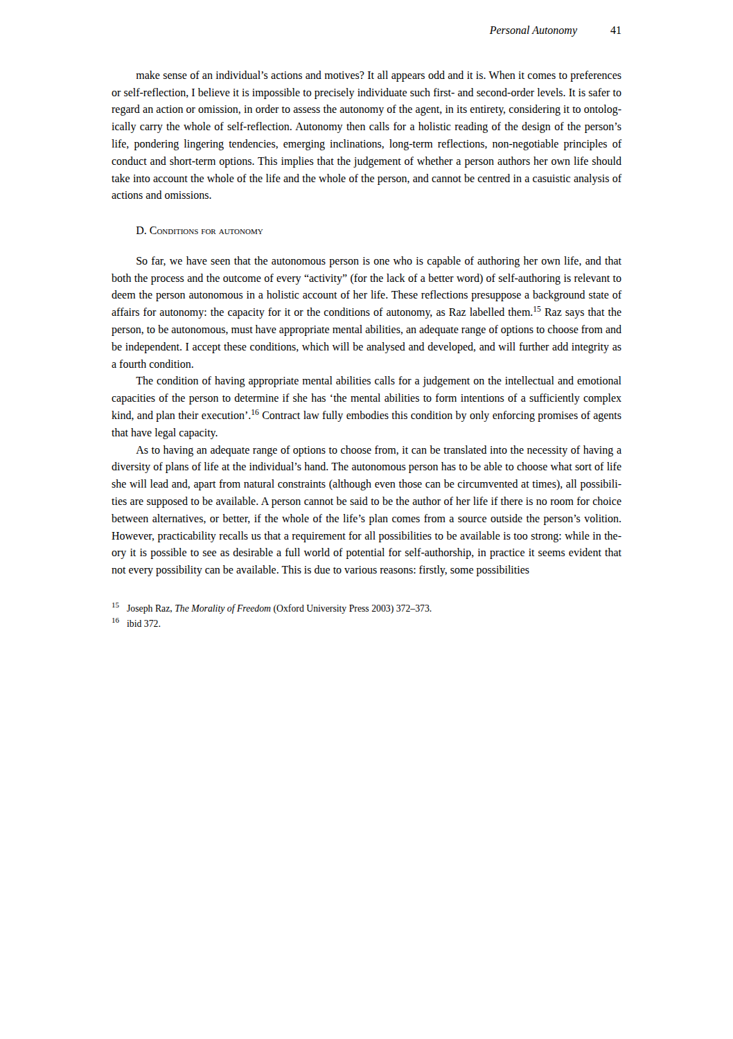Personal Autonomy 41
make sense of an individual’s actions and motives? It all appears odd and it is. When it comes to preferences or self-reflection, I believe it is impossible to precisely individuate such first- and second-order levels. It is safer to regard an action or omission, in order to assess the autonomy of the agent, in its entirety, considering it to ontologically carry the whole of self-reflection. Autonomy then calls for a holistic reading of the design of the person’s life, pondering lingering tendencies, emerging inclinations, long-term reflections, non-negotiable principles of conduct and short-term options. This implies that the judgement of whether a person authors her own life should take into account the whole of the life and the whole of the person, and cannot be centred in a casuistic analysis of actions and omissions.
D. Conditions for autonomy
So far, we have seen that the autonomous person is one who is capable of authoring her own life, and that both the process and the outcome of every “activity” (for the lack of a better word) of self-authoring is relevant to deem the person autonomous in a holistic account of her life. These reflections presuppose a background state of affairs for autonomy: the capacity for it or the conditions of autonomy, as Raz labelled them.15 Raz says that the person, to be autonomous, must have appropriate mental abilities, an adequate range of options to choose from and be independent. I accept these conditions, which will be analysed and developed, and will further add integrity as a fourth condition.
The condition of having appropriate mental abilities calls for a judgement on the intellectual and emotional capacities of the person to determine if she has ‘the mental abilities to form intentions of a sufficiently complex kind, and plan their execution’.16 Contract law fully embodies this condition by only enforcing promises of agents that have legal capacity.
As to having an adequate range of options to choose from, it can be translated into the necessity of having a diversity of plans of life at the individual’s hand. The autonomous person has to be able to choose what sort of life she will lead and, apart from natural constraints (although even those can be circumvented at times), all possibilities are supposed to be available. A person cannot be said to be the author of her life if there is no room for choice between alternatives, or better, if the whole of the life’s plan comes from a source outside the person’s volition. However, practicability recalls us that a requirement for all possibilities to be available is too strong: while in theory it is possible to see as desirable a full world of potential for self-authorship, in practice it seems evident that not every possibility can be available. This is due to various reasons: firstly, some possibilities
15 Joseph Raz, The Morality of Freedom (Oxford University Press 2003) 372–373.
16ibid 372.